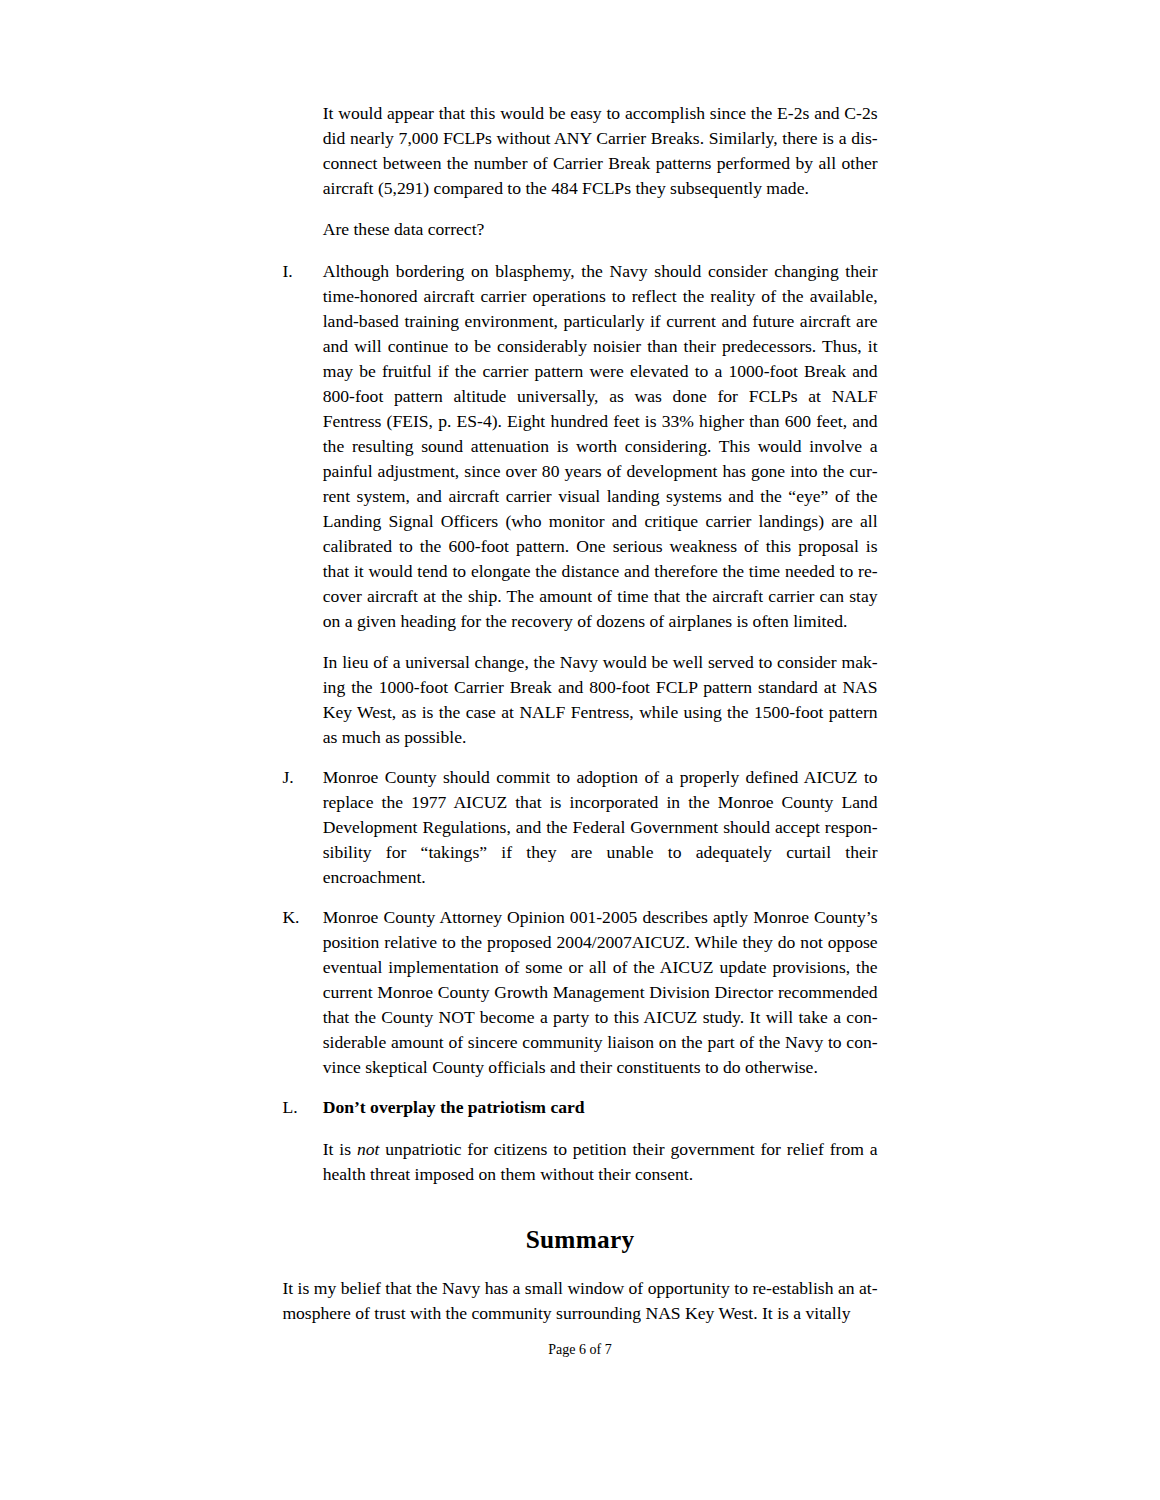It would appear that this would be easy to accomplish since the E-2s and C-2s did nearly 7,000 FCLPs without ANY Carrier Breaks. Similarly, there is a disconnect between the number of Carrier Break patterns performed by all other aircraft (5,291) compared to the 484 FCLPs they subsequently made.
Are these data correct?
I.
Although bordering on blasphemy, the Navy should consider changing their time-honored aircraft carrier operations to reflect the reality of the available, land-based training environment, particularly if current and future aircraft are and will continue to be considerably noisier than their predecessors. Thus, it may be fruitful if the carrier pattern were elevated to a 1000-foot Break and 800-foot pattern altitude universally, as was done for FCLPs at NALF Fentress (FEIS, p. ES-4). Eight hundred feet is 33% higher than 600 feet, and the resulting sound attenuation is worth considering. This would involve a painful adjustment, since over 80 years of development has gone into the current system, and aircraft carrier visual landing systems and the “eye” of the Landing Signal Officers (who monitor and critique carrier landings) are all calibrated to the 600-foot pattern. One serious weakness of this proposal is that it would tend to elongate the distance and therefore the time needed to recover aircraft at the ship. The amount of time that the aircraft carrier can stay on a given heading for the recovery of dozens of airplanes is often limited.
In lieu of a universal change, the Navy would be well served to consider making the 1000-foot Carrier Break and 800-foot FCLP pattern standard at NAS Key West, as is the case at NALF Fentress, while using the 1500-foot pattern as much as possible.
J.
Monroe County should commit to adoption of a properly defined AICUZ to replace the 1977 AICUZ that is incorporated in the Monroe County Land Development Regulations, and the Federal Government should accept responsibility for “takings” if they are unable to adequately curtail their encroachment.
K.
Monroe County Attorney Opinion 001-2005 describes aptly Monroe County’s position relative to the proposed 2004/2007AICUZ. While they do not oppose eventual implementation of some or all of the AICUZ update provisions, the current Monroe County Growth Management Division Director recommended that the County NOT become a party to this AICUZ study. It will take a considerable amount of sincere community liaison on the part of the Navy to convince skeptical County officials and their constituents to do otherwise.
L.
Don’t overplay the patriotism card
It is not unpatriotic for citizens to petition their government for relief from a health threat imposed on them without their consent.
Summary
It is my belief that the Navy has a small window of opportunity to re-establish an atmosphere of trust with the community surrounding NAS Key West. It is a vitally
Page 6 of 7